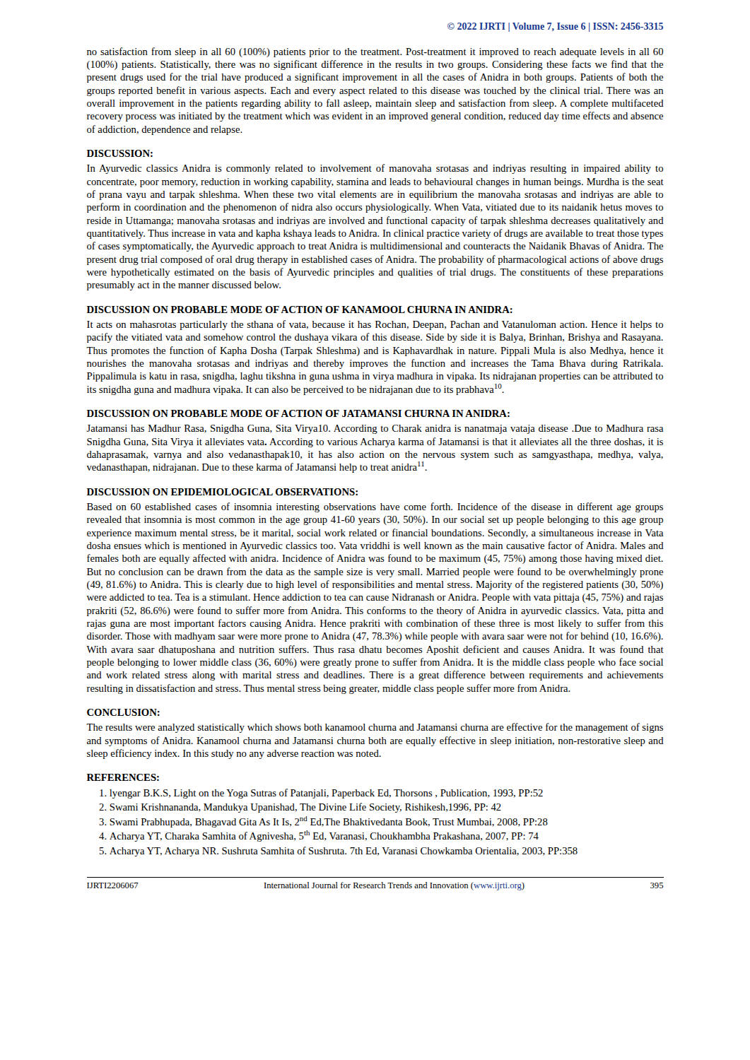© 2022 IJRTI | Volume 7, Issue 6 | ISSN: 2456-3315
no satisfaction from sleep in all 60 (100%) patients prior to the treatment. Post-treatment it improved to reach adequate levels in all 60 (100%) patients. Statistically, there was no significant difference in the results in two groups. Considering these facts we find that the present drugs used for the trial have produced a significant improvement in all the cases of Anidra in both groups. Patients of both the groups reported benefit in various aspects. Each and every aspect related to this disease was touched by the clinical trial. There was an overall improvement in the patients regarding ability to fall asleep, maintain sleep and satisfaction from sleep. A complete multifaceted recovery process was initiated by the treatment which was evident in an improved general condition, reduced day time effects and absence of addiction, dependence and relapse.
DISCUSSION:
In Ayurvedic classics Anidra is commonly related to involvement of manovaha srotasas and indriyas resulting in impaired ability to concentrate, poor memory, reduction in working capability, stamina and leads to behavioural changes in human beings. Murdha is the seat of prana vayu and tarpak shleshma. When these two vital elements are in equilibrium the manovaha srotasas and indriyas are able to perform in coordination and the phenomenon of nidra also occurs physiologically. When Vata, vitiated due to its naidanik hetus moves to reside in Uttamanga; manovaha srotasas and indriyas are involved and functional capacity of tarpak shleshma decreases qualitatively and quantitatively. Thus increase in vata and kapha kshaya leads to Anidra. In clinical practice variety of drugs are available to treat those types of cases symptomatically, the Ayurvedic approach to treat Anidra is multidimensional and counteracts the Naidanik Bhavas of Anidra. The present drug trial composed of oral drug therapy in established cases of Anidra. The probability of pharmacological actions of above drugs were hypothetically estimated on the basis of Ayurvedic principles and qualities of trial drugs. The constituents of these preparations presumably act in the manner discussed below.
DISCUSSION ON PROBABLE MODE OF ACTION OF KANAMOOL CHURNA IN ANIDRA:
It acts on mahasrotas particularly the sthana of vata, because it has Rochan, Deepan, Pachan and Vatanuloman action. Hence it helps to pacify the vitiated vata and somehow control the dushaya vikara of this disease. Side by side it is Balya, Brinhan, Brishya and Rasayana. Thus promotes the function of Kapha Dosha (Tarpak Shleshma) and is Kaphavardhak in nature. Pippali Mula is also Medhya, hence it nourishes the manovaha srotasas and indriyas and thereby improves the function and increases the Tama Bhava during Ratrikala. Pippalimula is katu in rasa, snigdha, laghu tikshna in guna ushma in virya madhura in vipaka. Its nidrajanan properties can be attributed to its snigdha guna and madhura vipaka. It can also be perceived to be nidrajanan due to its prabhava10.
DISCUSSION ON PROBABLE MODE OF ACTION OF JATAMANSI CHURNA IN ANIDRA:
Jatamansi has Madhur Rasa, Snigdha Guna, Sita Virya10. According to Charak anidra is nanatmaja vataja disease .Due to Madhura rasa Snigdha Guna, Sita Virya it alleviates vata. According to various Acharya karma of Jatamansi is that it alleviates all the three doshas, it is dahaprasamak, varnya and also vedanasthapak10, it has also action on the nervous system such as samgyasthapa, medhya, valya, vedanasthapan, nidrajanan. Due to these karma of Jatamansi help to treat anidra11.
DISCUSSION ON EPIDEMIOLOGICAL OBSERVATIONS:
Based on 60 established cases of insomnia interesting observations have come forth. Incidence of the disease in different age groups revealed that insomnia is most common in the age group 41-60 years (30, 50%). In our social set up people belonging to this age group experience maximum mental stress, be it marital, social work related or financial boundations. Secondly, a simultaneous increase in Vata dosha ensues which is mentioned in Ayurvedic classics too. Vata vriddhi is well known as the main causative factor of Anidra. Males and females both are equally affected with anidra. Incidence of Anidra was found to be maximum (45, 75%) among those having mixed diet. But no conclusion can be drawn from the data as the sample size is very small. Married people were found to be overwhelmingly prone (49, 81.6%) to Anidra. This is clearly due to high level of responsibilities and mental stress. Majority of the registered patients (30, 50%) were addicted to tea. Tea is a stimulant. Hence addiction to tea can cause Nidranash or Anidra. People with vata pittaja (45, 75%) and rajas prakriti (52, 86.6%) were found to suffer more from Anidra. This conforms to the theory of Anidra in ayurvedic classics. Vata, pitta and rajas guna are most important factors causing Anidra. Hence prakriti with combination of these three is most likely to suffer from this disorder. Those with madhyam saar were more prone to Anidra (47, 78.3%) while people with avara saar were not for behind (10, 16.6%). With avara saar dhatuposhana and nutrition suffers. Thus rasa dhatu becomes Aposhit deficient and causes Anidra. It was found that people belonging to lower middle class (36, 60%) were greatly prone to suffer from Anidra. It is the middle class people who face social and work related stress along with marital stress and deadlines. There is a great difference between requirements and achievements resulting in dissatisfaction and stress. Thus mental stress being greater, middle class people suffer more from Anidra.
CONCLUSION:
The results were analyzed statistically which shows both kanamool churna and Jatamansi churna are effective for the management of signs and symptoms of Anidra. Kanamool churna and Jatamansi churna both are equally effective in sleep initiation, non-restorative sleep and sleep efficiency index. In this study no any adverse reaction was noted.
REFERENCES:
lyengar B.K.S, Light on the Yoga Sutras of Patanjali, Paperback Ed, Thorsons , Publication, 1993, PP:52
Swami Krishnananda, Mandukya Upanishad, The Divine Life Society, Rishikesh,1996, PP: 42
Swami Prabhupada, Bhagavad Gita As It Is, 2nd Ed,The Bhaktivedanta Book, Trust Mumbai, 2008, PP:28
Acharya YT, Charaka Samhita of Agnivesha, 5th Ed, Varanasi, Choukhambha Prakashana, 2007, PP: 74
Acharya YT, Acharya NR. Sushruta Samhita of Sushruta. 7th Ed, Varanasi Chowkamba Orientalia, 2003, PP:358
IJRTI2206067 International Journal for Research Trends and Innovation (www.ijrti.org) 395